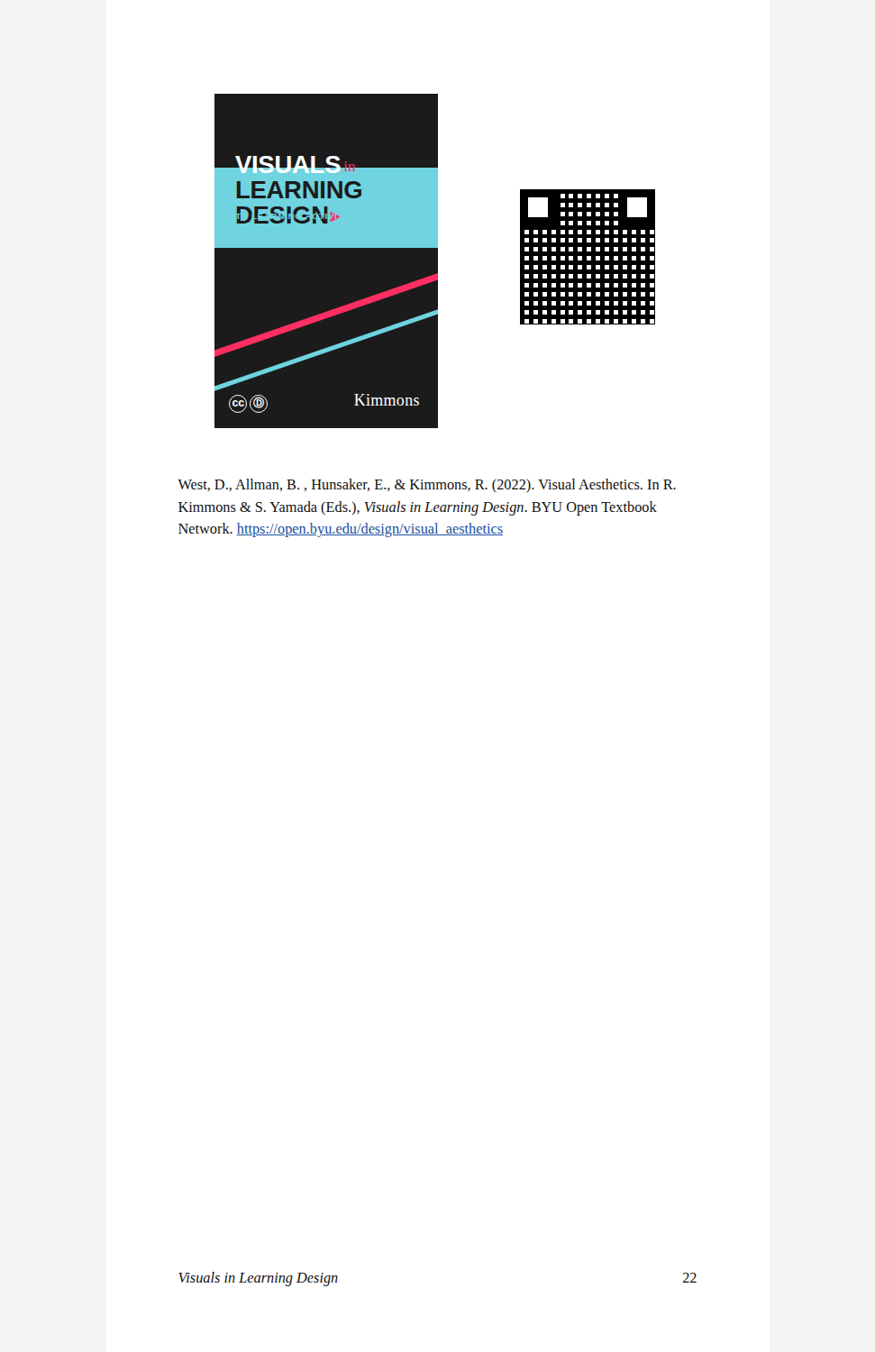Visualsin Learning Design▸
An Introductory Guidebook
with Learning Activities
ccⒹ
Kimmons
West, D., Allman, B. , Hunsaker, E., & Kimmons, R. (2022). Visual Aesthetics. In R. Kimmons & S. Yamada (Eds.), Visuals in Learning Design. BYU Open Textbook Network. https://open.byu.edu/design/visual_aesthetics
Visuals in Learning Design 22